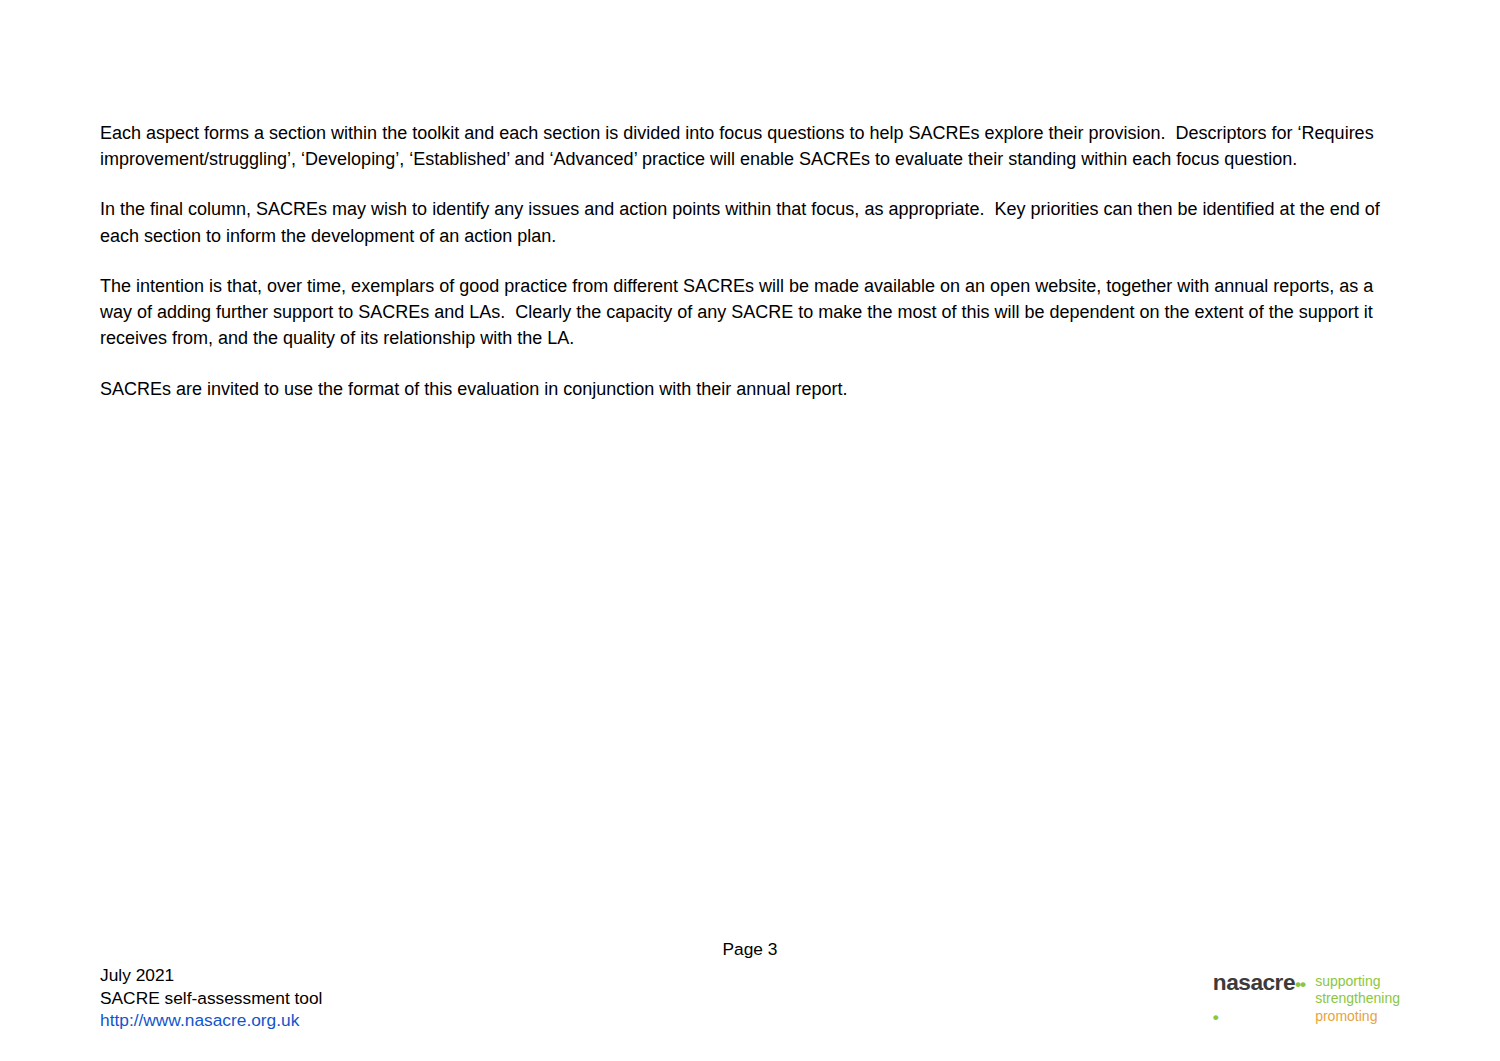Each aspect forms a section within the toolkit and each section is divided into focus questions to help SACREs explore their provision. Descriptors for ‘Requires improvement/struggling’, ‘Developing’, ‘Established’ and ‘Advanced’ practice will enable SACREs to evaluate their standing within each focus question.
In the final column, SACREs may wish to identify any issues and action points within that focus, as appropriate. Key priorities can then be identified at the end of each section to inform the development of an action plan.
The intention is that, over time, exemplars of good practice from different SACREs will be made available on an open website, together with annual reports, as a way of adding further support to SACREs and LAs. Clearly the capacity of any SACRE to make the most of this will be dependent on the extent of the support it receives from, and the quality of its relationship with the LA.
SACREs are invited to use the format of this evaluation in conjunction with their annual report.
Page 3
July 2021
SACRE self-assessment tool
http://www.nasacre.org.uk
nasacre••
•
supporting
strengthening
promoting